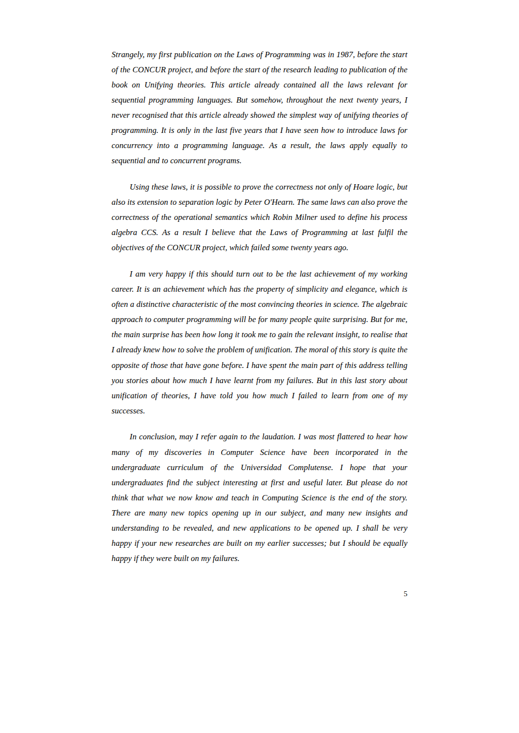Strangely, my first publication on the Laws of Programming was in 1987, before the start of the CONCUR project, and before the start of the research leading to publication of the book on Unifying theories. This article already contained all the laws relevant for sequential programming languages. But somehow, throughout the next twenty years, I never recognised that this article already showed the simplest way of unifying theories of programming. It is only in the last five years that I have seen how to introduce laws for concurrency into a programming language. As a result, the laws apply equally to sequential and to concurrent programs.
Using these laws, it is possible to prove the correctness not only of Hoare logic, but also its extension to separation logic by Peter O'Hearn. The same laws can also prove the correctness of the operational semantics which Robin Milner used to define his process algebra CCS. As a result I believe that the Laws of Programming at last fulfil the objectives of the CONCUR project, which failed some twenty years ago.
I am very happy if this should turn out to be the last achievement of my working career. It is an achievement which has the property of simplicity and elegance, which is often a distinctive characteristic of the most convincing theories in science. The algebraic approach to computer programming will be for many people quite surprising. But for me, the main surprise has been how long it took me to gain the relevant insight, to realise that I already knew how to solve the problem of unification. The moral of this story is quite the opposite of those that have gone before. I have spent the main part of this address telling you stories about how much I have learnt from my failures. But in this last story about unification of theories, I have told you how much I failed to learn from one of my successes.
In conclusion, may I refer again to the laudation. I was most flattered to hear how many of my discoveries in Computer Science have been incorporated in the undergraduate curriculum of the Universidad Complutense. I hope that your undergraduates find the subject interesting at first and useful later. But please do not think that what we now know and teach in Computing Science is the end of the story. There are many new topics opening up in our subject, and many new insights and understanding to be revealed, and new applications to be opened up. I shall be very happy if your new researches are built on my earlier successes; but I should be equally happy if they were built on my failures.
5